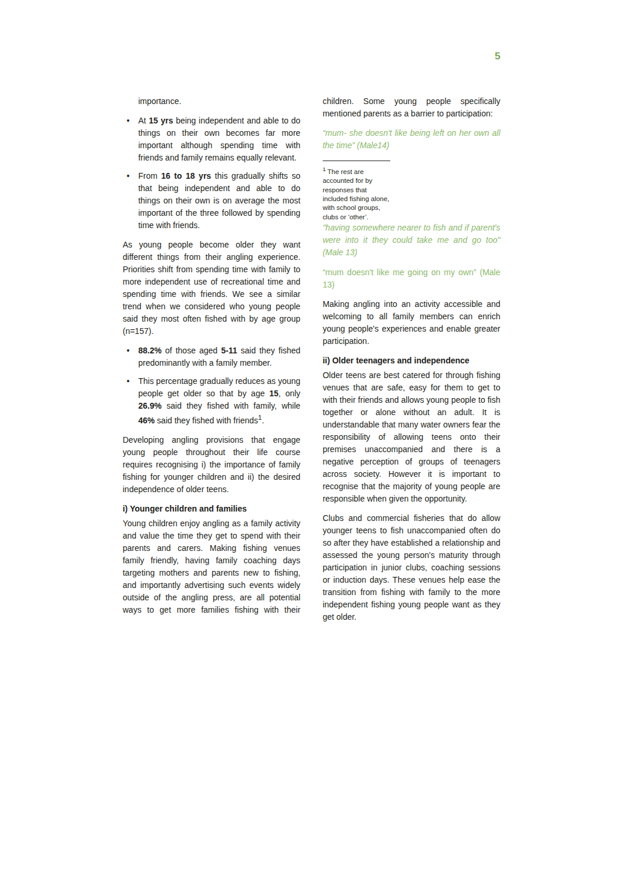5
importance.
At 15 yrs being independent and able to do things on their own becomes far more important although spending time with friends and family remains equally relevant.
From 16 to 18 yrs this gradually shifts so that being independent and able to do things on their own is on average the most important of the three followed by spending time with friends.
As young people become older they want different things from their angling experience. Priorities shift from spending time with family to more independent use of recreational time and spending time with friends. We see a similar trend when we considered who young people said they most often fished with by age group (n=157).
88.2% of those aged 5-11 said they fished predominantly with a family member.
This percentage gradually reduces as young people get older so that by age 15, only 26.9% said they fished with family, while 46% said they fished with friends1.
Developing angling provisions that engage young people throughout their life course requires recognising i) the importance of family fishing for younger children and ii) the desired independence of older teens.
i) Younger children and families
Young children enjoy angling as a family activity and value the time they get to spend with their parents and carers. Making fishing venues family friendly, having family coaching days targeting mothers and parents new to fishing, and importantly advertising such events widely outside of the angling press, are all potential ways to get more families fishing with their children. Some young people specifically mentioned parents as a barrier to participation:
“mum- she doesn't like being left on her own all the time” (Male14)
1 The rest are accounted for by responses that included fishing alone, with school groups, clubs or ‘other’.
"having somewhere nearer to fish and if parent's were into it they could take me and go too" (Male 13)
“mum doesn't like me going on my own” (Male 13)
Making angling into an activity accessible and welcoming to all family members can enrich young people's experiences and enable greater participation.
ii) Older teenagers and independence
Older teens are best catered for through fishing venues that are safe, easy for them to get to with their friends and allows young people to fish together or alone without an adult. It is understandable that many water owners fear the responsibility of allowing teens onto their premises unaccompanied and there is a negative perception of groups of teenagers across society. However it is important to recognise that the majority of young people are responsible when given the opportunity.
Clubs and commercial fisheries that do allow younger teens to fish unaccompanied often do so after they have established a relationship and assessed the young person's maturity through participation in junior clubs, coaching sessions or induction days. These venues help ease the transition from fishing with family to the more independent fishing young people want as they get older.